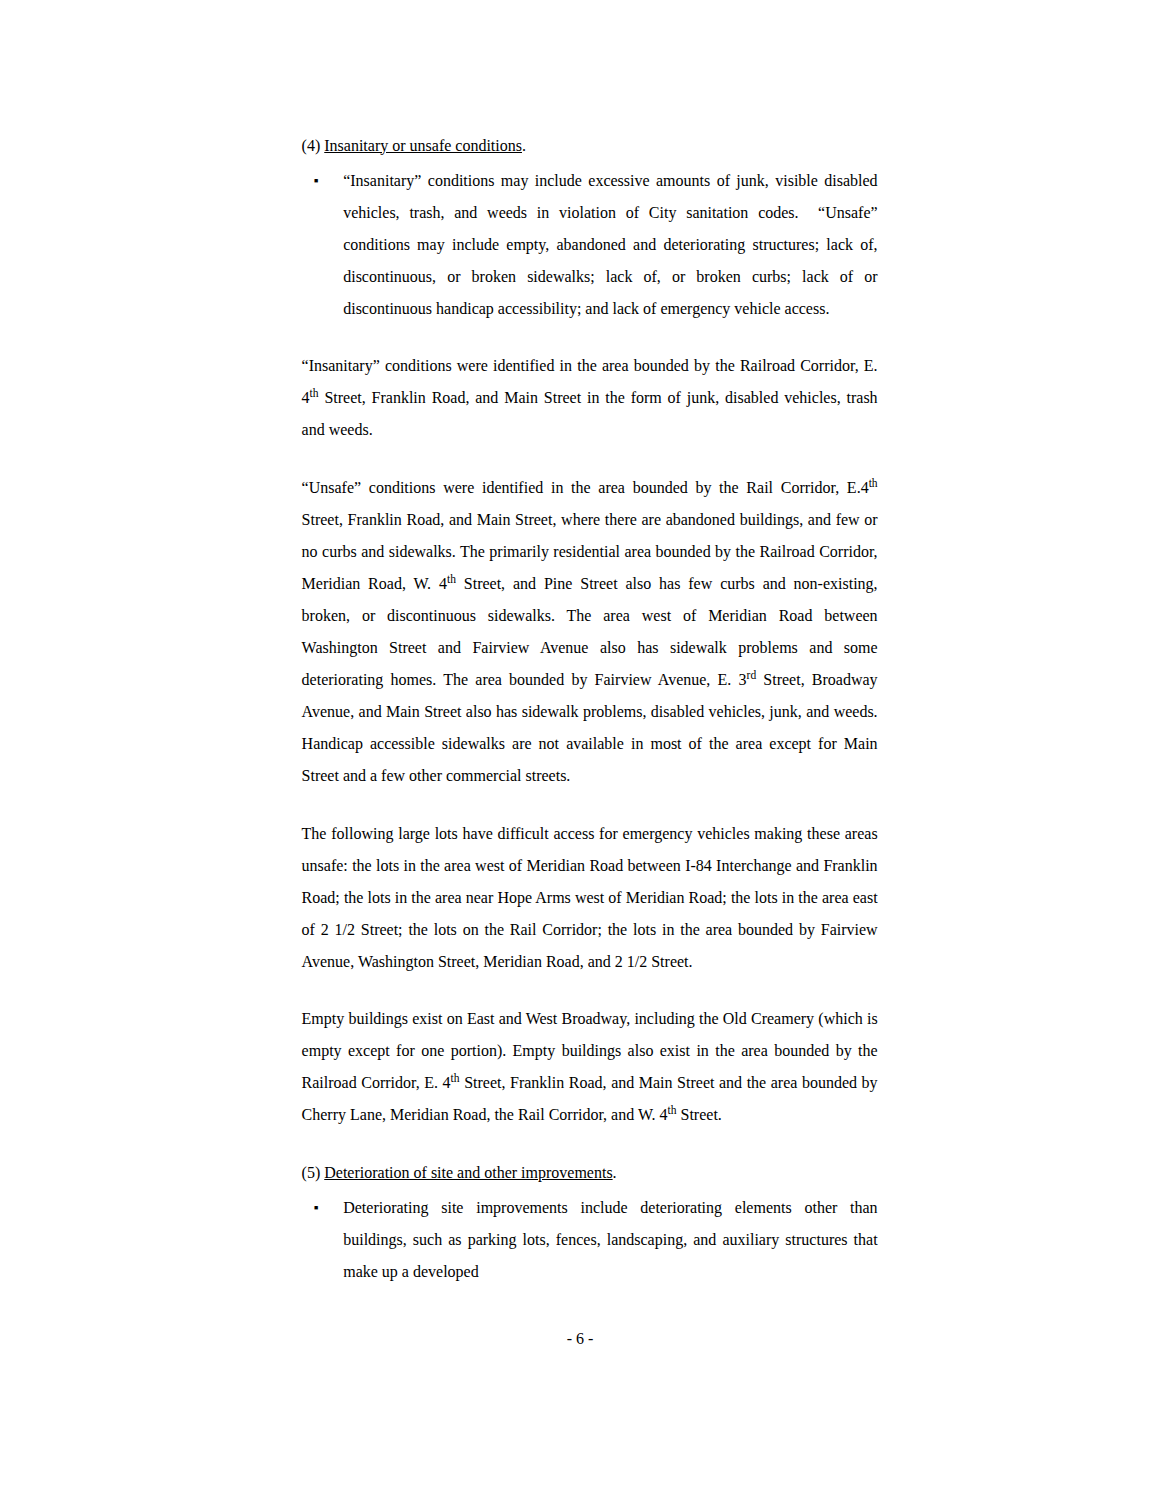(4) Insanitary or unsafe conditions.
“Insanitary” conditions may include excessive amounts of junk, visible disabled vehicles, trash, and weeds in violation of City sanitation codes. “Unsafe” conditions may include empty, abandoned and deteriorating structures; lack of, discontinuous, or broken sidewalks; lack of, or broken curbs; lack of or discontinuous handicap accessibility; and lack of emergency vehicle access.
“Insanitary” conditions were identified in the area bounded by the Railroad Corridor, E. 4th Street, Franklin Road, and Main Street in the form of junk, disabled vehicles, trash and weeds.
“Unsafe” conditions were identified in the area bounded by the Rail Corridor, E.4th Street, Franklin Road, and Main Street, where there are abandoned buildings, and few or no curbs and sidewalks. The primarily residential area bounded by the Railroad Corridor, Meridian Road, W. 4th Street, and Pine Street also has few curbs and non-existing, broken, or discontinuous sidewalks. The area west of Meridian Road between Washington Street and Fairview Avenue also has sidewalk problems and some deteriorating homes. The area bounded by Fairview Avenue, E. 3rd Street, Broadway Avenue, and Main Street also has sidewalk problems, disabled vehicles, junk, and weeds. Handicap accessible sidewalks are not available in most of the area except for Main Street and a few other commercial streets.
The following large lots have difficult access for emergency vehicles making these areas unsafe: the lots in the area west of Meridian Road between I-84 Interchange and Franklin Road; the lots in the area near Hope Arms west of Meridian Road; the lots in the area east of 2 1/2 Street; the lots on the Rail Corridor; the lots in the area bounded by Fairview Avenue, Washington Street, Meridian Road, and 2 1/2 Street.
Empty buildings exist on East and West Broadway, including the Old Creamery (which is empty except for one portion). Empty buildings also exist in the area bounded by the Railroad Corridor, E. 4th Street, Franklin Road, and Main Street and the area bounded by Cherry Lane, Meridian Road, the Rail Corridor, and W. 4th Street.
(5) Deterioration of site and other improvements.
Deteriorating site improvements include deteriorating elements other than buildings, such as parking lots, fences, landscaping, and auxiliary structures that make up a developed
- 6 -